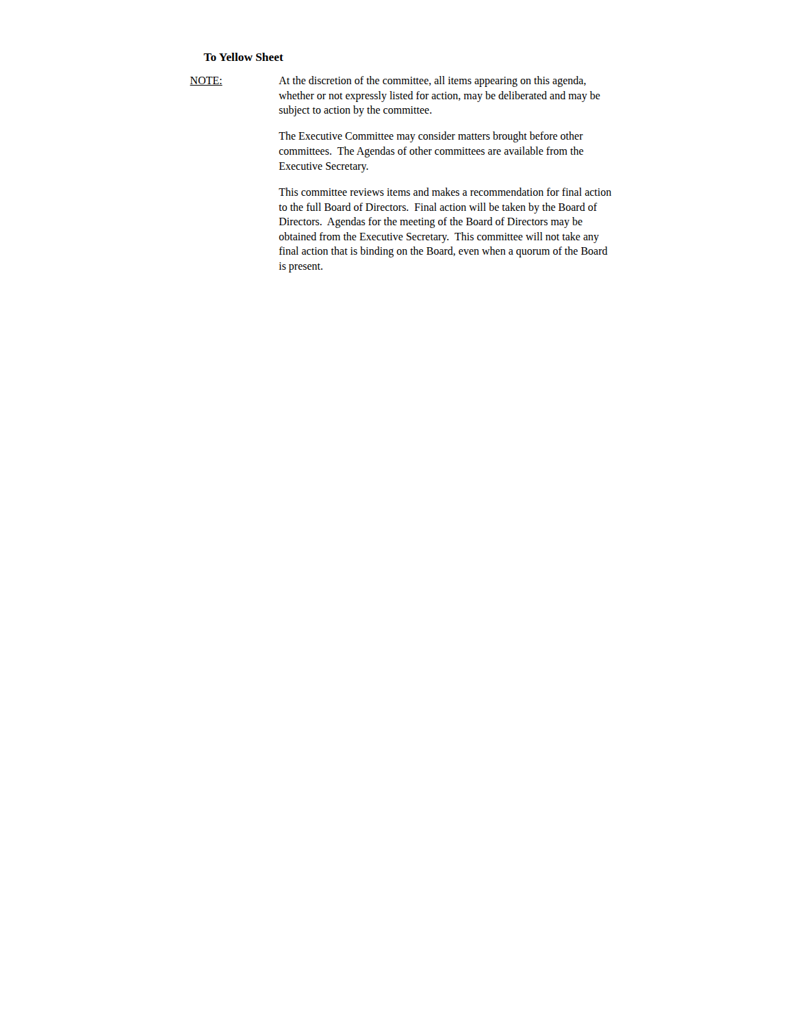 To Yellow Sheet
| NOTE: | At the discretion of the committee, all items appearing on this agenda, whether or not expressly listed for action, may be deliberated and may be subject to action by the committee. The Executive Committee may consider matters brought before other committees. The Agendas of other committees are available from the Executive Secretary. This committee reviews items and makes a recommendation for final action to the full Board of Directors. Final action will be taken by the Board of Directors. Agendas for the meeting of the Board of Directors may be obtained from the Executive Secretary. This committee will not take any final action that is binding on the Board, even when a quorum of the Board is present. |